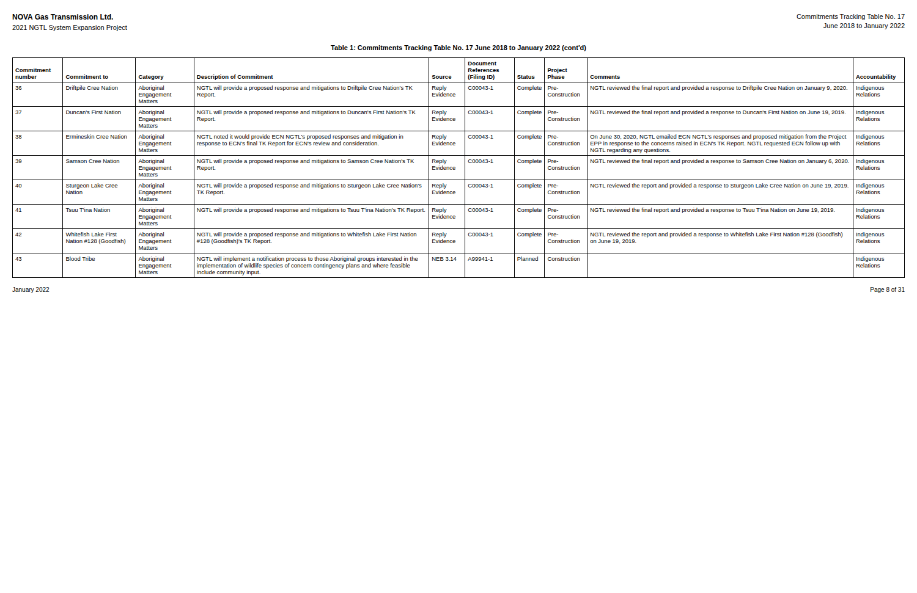NOVA Gas Transmission Ltd.
2021 NGTL System Expansion Project
Commitments Tracking Table No. 17
June 2018 to January 2022
Table 1: Commitments Tracking Table No. 17 June 2018 to January 2022 (cont'd)
| Commitment number | Commitment to | Category | Description of Commitment | Source | Document References (Filing ID) | Status | Project Phase | Comments | Accountability |
| --- | --- | --- | --- | --- | --- | --- | --- | --- | --- |
| 36 | Driftpile Cree Nation | Aboriginal Engagement Matters | NGTL will provide a proposed response and mitigations to Driftpile Cree Nation's TK Report. | Reply Evidence | C00043-1 | Complete | Pre-Construction | NGTL reviewed the final report and provided a response to Driftpile Cree Nation on January 9, 2020. | Indigenous Relations |
| 37 | Duncan's First Nation | Aboriginal Engagement Matters | NGTL will provide a proposed response and mitigations to Duncan's First Nation's TK Report. | Reply Evidence | C00043-1 | Complete | Pre-Construction | NGTL reviewed the final report and provided a response to Duncan's First Nation on June 19, 2019. | Indigenous Relations |
| 38 | Ermineskin Cree Nation | Aboriginal Engagement Matters | NGTL noted it would provide ECN NGTL's proposed responses and mitigation in response to ECN's final TK Report for ECN's review and consideration. | Reply Evidence | C00043-1 | Complete | Pre-Construction | On June 30, 2020, NGTL emailed ECN NGTL's responses and proposed mitigation from the Project EPP in response to the concerns raised in ECN's TK Report. NGTL requested ECN follow up with NGTL regarding any questions. | Indigenous Relations |
| 39 | Samson Cree Nation | Aboriginal Engagement Matters | NGTL will provide a proposed response and mitigations to Samson Cree Nation's TK Report. | Reply Evidence | C00043-1 | Complete | Pre-Construction | NGTL reviewed the final report and provided a response to Samson Cree Nation on January 6, 2020. | Indigenous Relations |
| 40 | Sturgeon Lake Cree Nation | Aboriginal Engagement Matters | NGTL will provide a proposed response and mitigations to Sturgeon Lake Cree Nation's TK Report. | Reply Evidence | C00043-1 | Complete | Pre-Construction | NGTL reviewed the report and provided a response to Sturgeon Lake Cree Nation on June 19, 2019. | Indigenous Relations |
| 41 | Tsuu T'ina Nation | Aboriginal Engagement Matters | NGTL will provide a proposed response and mitigations to Tsuu T'ina Nation's TK Report. | Reply Evidence | C00043-1 | Complete | Pre-Construction | NGTL reviewed the final report and provided a response to Tsuu T'ina Nation on June 19, 2019. | Indigenous Relations |
| 42 | Whitefish Lake First Nation #128 (Goodfish) | Aboriginal Engagement Matters | NGTL will provide a proposed response and mitigations to Whitefish Lake First Nation #128 (Goodfish)'s TK Report. | Reply Evidence | C00043-1 | Complete | Pre-Construction | NGTL reviewed the report and provided a response to Whitefish Lake First Nation #128 (Goodfish) on June 19, 2019. | Indigenous Relations |
| 43 | Blood Tribe | Aboriginal Engagement Matters | NGTL will implement a notification process to those Aboriginal groups interested in the implementation of wildlife species of concern contingency plans and where feasible include community input. | NEB 3.14 | A99941-1 | Planned | Construction | | Indigenous Relations |
January 2022
Page 8 of 31